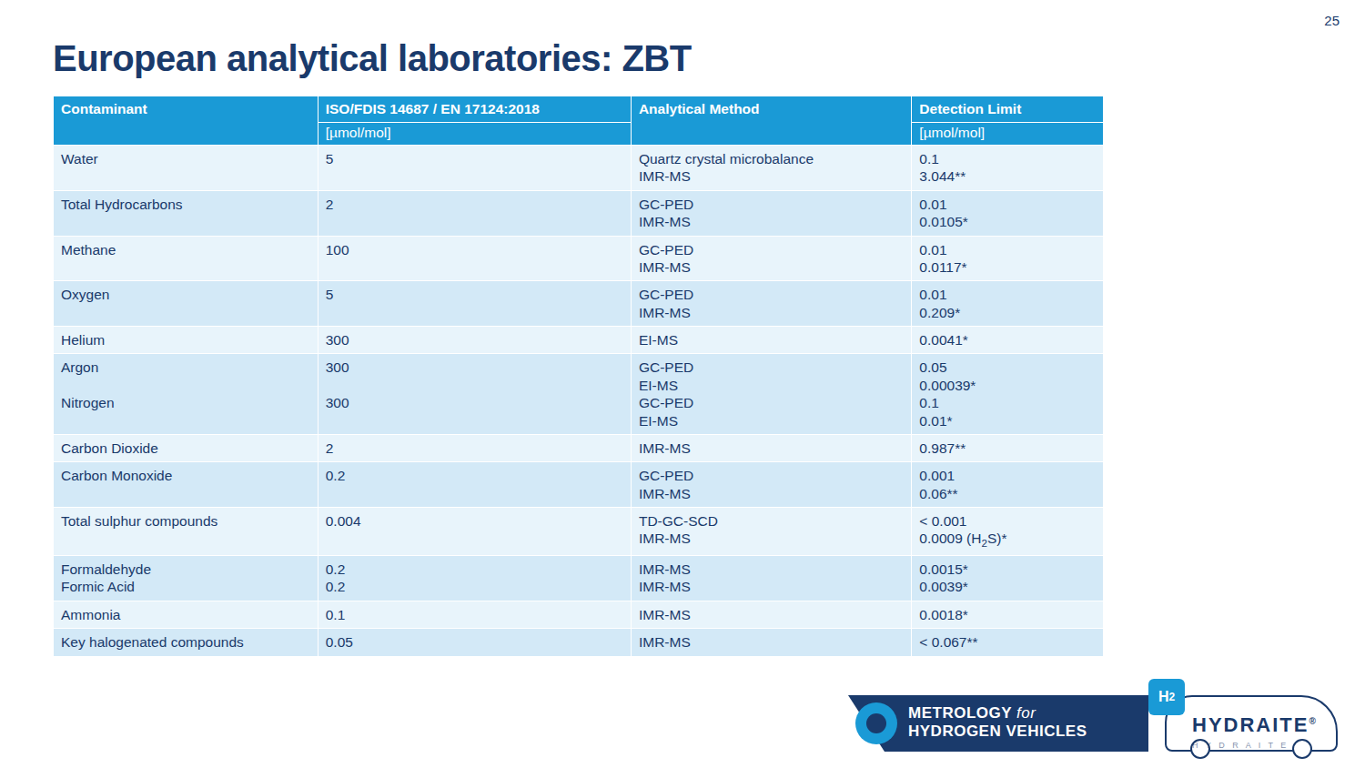25
European analytical laboratories: ZBT
| Contaminant | ISO/FDIS 14687 / EN 17124:2018 | Analytical Method | Detection Limit |
| --- | --- | --- | --- |
| [µmol/mol] | [µmol/mol] |
| Water | 5 | Quartz crystal microbalance IMR-MS | 0.1 3.044** |
| Total Hydrocarbons | 2 | GC-PED IMR-MS | 0.01 0.0105* |
| Methane | 100 | GC-PED IMR-MS | 0.01 0.0117* |
| Oxygen | 5 | GC-PED IMR-MS | 0.01 0.209* |
| Helium | 300 | EI-MS | 0.0041* |
| Argon Nitrogen | 300 300 | GC-PED EI-MS GC-PED EI-MS | 0.05 0.00039* 0.1 0.01* |
| Carbon Dioxide | 2 | IMR-MS | 0.987** |
| Carbon Monoxide | 0.2 | GC-PED IMR-MS | 0.001 0.06** |
| Total sulphur compounds | 0.004 | TD-GC-SCD IMR-MS | < 0.001 0.0009 (H 2 S)* |
| Formaldehyde Formic Acid | 0.2 0.2 | IMR-MS IMR-MS | 0.0015* 0.0039* |
| Ammonia | 0.1 | IMR-MS | 0.0018* |
| Key halogenated compounds | 0.05 | IMR-MS | < 0.067** |
METROLOGY for
HYDROGEN VEHICLES
H2
HYDRAITE®
H Y D R A I T E